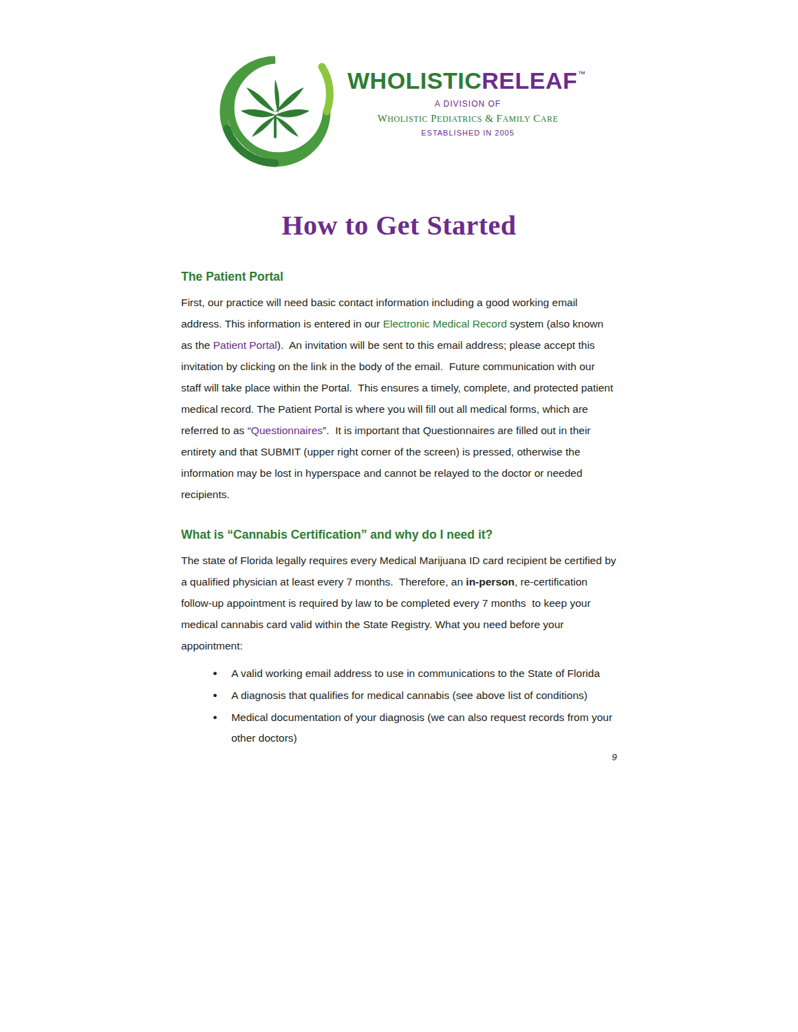WHOLISTICRELEAF ™ A DIVISION OF WHOLISTIC PEDIATRICS & FAMILY CARE ESTABLISHED IN 2005
How to Get Started
The Patient Portal
First, our practice will need basic contact information including a good working email address. This information is entered in our Electronic Medical Record system (also known as the Patient Portal). An invitation will be sent to this email address; please accept this invitation by clicking on the link in the body of the email. Future communication with our staff will take place within the Portal. This ensures a timely, complete, and protected patient medical record. The Patient Portal is where you will fill out all medical forms, which are referred to as “Questionnaires”. It is important that Questionnaires are filled out in their entirety and that SUBMIT (upper right corner of the screen) is pressed, otherwise the information may be lost in hyperspace and cannot be relayed to the doctor or needed recipients.
What is “Cannabis Certification” and why do I need it?
The state of Florida legally requires every Medical Marijuana ID card recipient be certified by a qualified physician at least every 7 months. Therefore, an in-person, re-certification follow-up appointment is required by law to be completed every 7 months to keep your medical cannabis card valid within the State Registry. What you need before your appointment:
A valid working email address to use in communications to the State of Florida
A diagnosis that qualifies for medical cannabis (see above list of conditions)
Medical documentation of your diagnosis (we can also request records from your other doctors)
9